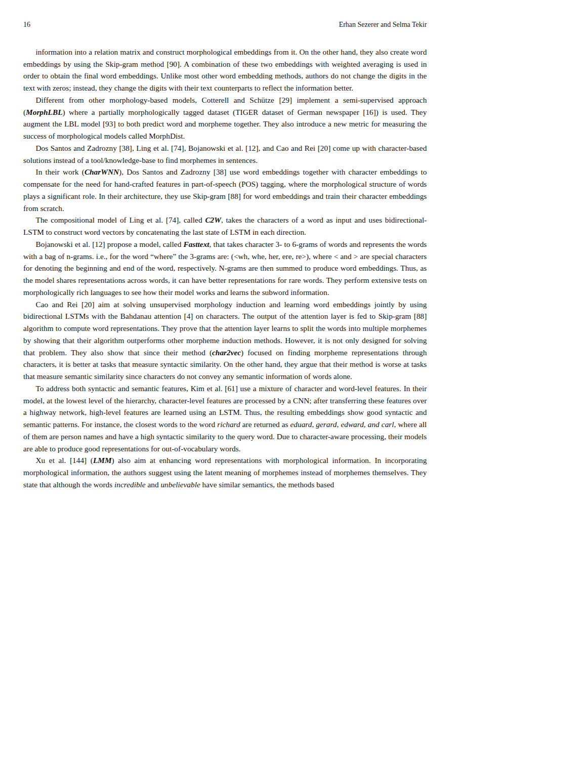16 Erhan Sezerer and Selma Tekir
information into a relation matrix and construct morphological embeddings from it. On the other hand, they also create word embeddings by using the Skip-gram method [90]. A combination of these two embeddings with weighted averaging is used in order to obtain the final word embeddings. Unlike most other word embedding methods, authors do not change the digits in the text with zeros; instead, they change the digits with their text counterparts to reflect the information better.
Different from other morphology-based models, Cotterell and Schütze [29] implement a semi-supervised approach (MorphLBL) where a partially morphologically tagged dataset (TIGER dataset of German newspaper [16]) is used. They augment the LBL model [93] to both predict word and morpheme together. They also introduce a new metric for measuring the success of morphological models called MorphDist.
Dos Santos and Zadrozny [38], Ling et al. [74], Bojanowski et al. [12], and Cao and Rei [20] come up with character-based solutions instead of a tool/knowledge-base to find morphemes in sentences.
In their work (CharWNN), Dos Santos and Zadrozny [38] use word embeddings together with character embeddings to compensate for the need for hand-crafted features in part-of-speech (POS) tagging, where the morphological structure of words plays a significant role. In their architecture, they use Skip-gram [88] for word embeddings and train their character embeddings from scratch.
The compositional model of Ling et al. [74], called C2W, takes the characters of a word as input and uses bidirectional-LSTM to construct word vectors by concatenating the last state of LSTM in each direction.
Bojanowski et al. [12] propose a model, called Fasttext, that takes character 3- to 6-grams of words and represents the words with a bag of n-grams. i.e., for the word “where” the 3-grams are: (<wh, whe, her, ere, re>), where < and > are special characters for denoting the beginning and end of the word, respectively. N-grams are then summed to produce word embeddings. Thus, as the model shares representations across words, it can have better representations for rare words. They perform extensive tests on morphologically rich languages to see how their model works and learns the subword information.
Cao and Rei [20] aim at solving unsupervised morphology induction and learning word embeddings jointly by using bidirectional LSTMs with the Bahdanau attention [4] on characters. The output of the attention layer is fed to Skip-gram [88] algorithm to compute word representations. They prove that the attention layer learns to split the words into multiple morphemes by showing that their algorithm outperforms other morpheme induction methods. However, it is not only designed for solving that problem. They also show that since their method (char2vec) focused on finding morpheme representations through characters, it is better at tasks that measure syntactic similarity. On the other hand, they argue that their method is worse at tasks that measure semantic similarity since characters do not convey any semantic information of words alone.
To address both syntactic and semantic features, Kim et al. [61] use a mixture of character and word-level features. In their model, at the lowest level of the hierarchy, character-level features are processed by a CNN; after transferring these features over a highway network, high-level features are learned using an LSTM. Thus, the resulting embeddings show good syntactic and semantic patterns. For instance, the closest words to the word richard are returned as eduard, gerard, edward, and carl, where all of them are person names and have a high syntactic similarity to the query word. Due to character-aware processing, their models are able to produce good representations for out-of-vocabulary words.
Xu et al. [144] (LMM) also aim at enhancing word representations with morphological information. In incorporating morphological information, the authors suggest using the latent meaning of morphemes instead of morphemes themselves. They state that although the words incredible and unbelievable have similar semantics, the methods based